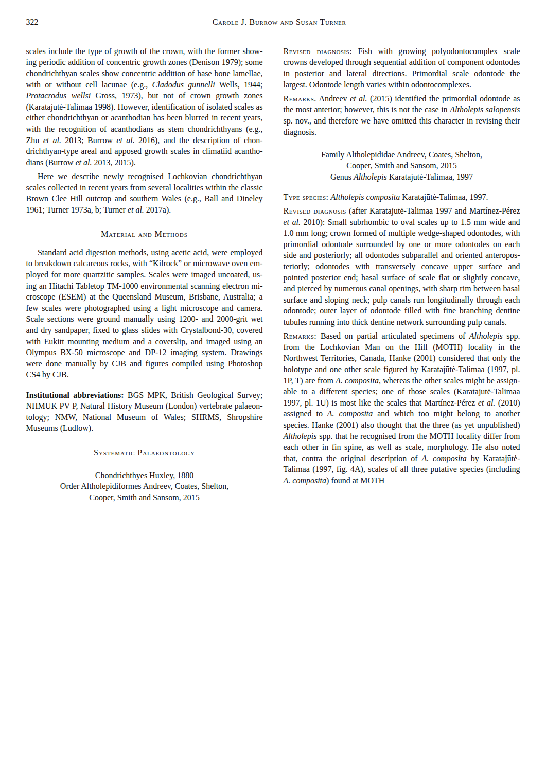322 Carole J. Burrow and Susan Turner
scales include the type of growth of the crown, with the former showing periodic addition of concentric growth zones (Denison 1979); some chondrichthyan scales show concentric addition of base bone lamellae, with or without cell lacunae (e.g., Cladodus gunnelli Wells, 1944; Protacrodus wellsi Gross, 1973), but not of crown growth zones (Karatajūtė-Talimaa 1998). However, identification of isolated scales as either chondrichthyan or acanthodian has been blurred in recent years, with the recognition of acanthodians as stem chondrichthyans (e.g., Zhu et al. 2013; Burrow et al. 2016), and the description of chondrichthyan-type areal and apposed growth scales in climatiid acanthodians (Burrow et al. 2013, 2015).
Here we describe newly recognised Lochkovian chondrichthyan scales collected in recent years from several localities within the classic Brown Clee Hill outcrop and southern Wales (e.g., Ball and Dineley 1961; Turner 1973a, b; Turner et al. 2017a).
Material and Methods
Standard acid digestion methods, using acetic acid, were employed to breakdown calcareous rocks, with “Kilrock” or microwave oven employed for more quartzitic samples. Scales were imaged uncoated, using an Hitachi Tabletop TM-1000 environmental scanning electron microscope (ESEM) at the Queensland Museum, Brisbane, Australia; a few scales were photographed using a light microscope and camera. Scale sections were ground manually using 1200- and 2000-grit wet and dry sandpaper, fixed to glass slides with Crystalbond-30, covered with Eukitt mounting medium and a coverslip, and imaged using an Olympus BX-50 microscope and DP-12 imaging system. Drawings were done manually by CJB and figures compiled using Photoshop CS4 by CJB.
Institutional abbreviations: BGS MPK, British Geological Survey; NHMUK PV P, Natural History Museum (London) vertebrate palaeontology; NMW, National Museum of Wales; SHRMS, Shropshire Museums (Ludlow).
Systematic Palaeontology
Chondrichthyes Huxley, 1880
Order Altholepidiformes Andreev, Coates, Shelton,
Cooper, Smith and Sansom, 2015
Revised diagnosis: Fish with growing polyodontocomplex scale crowns developed through sequential addition of component odontodes in posterior and lateral directions. Primordial scale odontode the largest. Odontode length varies within odontocomplexes.
Remarks. Andreev et al. (2015) identified the primordial odontode as the most anterior; however, this is not the case in Altholepis salopensis sp. nov., and therefore we have omitted this character in revising their diagnosis.
Family Altholepididae Andreev, Coates, Shelton,
Cooper, Smith and Sansom, 2015
Genus Altholepis Karatajūtė-Talimaa, 1997
Type species: Altholepis composita Karatajūtė-Talimaa, 1997.
Revised diagnosis (after Karatajūtė-Talimaa 1997 and Martínez-Pérez et al. 2010): Small subrhombic to oval scales up to 1.5 mm wide and 1.0 mm long; crown formed of multiple wedge-shaped odontodes, with primordial odontode surrounded by one or more odontodes on each side and posteriorly; all odontodes subparallel and oriented anteroposteriorly; odontodes with transversely concave upper surface and pointed posterior end; basal surface of scale flat or slightly concave, and pierced by numerous canal openings, with sharp rim between basal surface and sloping neck; pulp canals run longitudinally through each odontode; outer layer of odontode filled with fine branching dentine tubules running into thick dentine network surrounding pulp canals.
Remarks: Based on partial articulated specimens of Altholepis spp. from the Lochkovian Man on the Hill (MOTH) locality in the Northwest Territories, Canada, Hanke (2001) considered that only the holotype and one other scale figured by Karatajūtė-Talimaa (1997, pl. 1P, T) are from A. composita, whereas the other scales might be assignable to a different species; one of those scales (Karatajūtė-Talimaa 1997, pl. 1U) is most like the scales that Martínez-Pérez et al. (2010) assigned to A. composita and which too might belong to another species. Hanke (2001) also thought that the three (as yet unpublished) Altholepis spp. that he recognised from the MOTH locality differ from each other in fin spine, as well as scale, morphology. He also noted that, contra the original description of A. composita by Karatajūtė-Talimaa (1997, fig. 4A), scales of all three putative species (including A. composita) found at MOTH